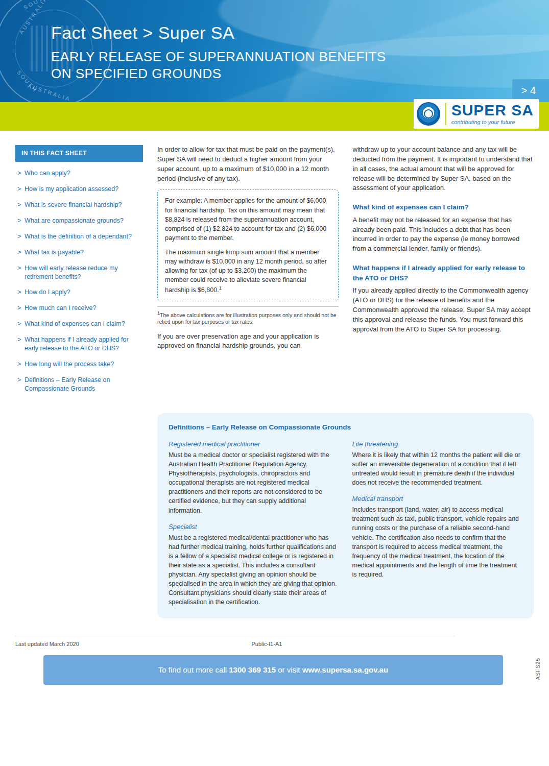South Australia Australia South
Fact Sheet > Super SA
Early Release of Superannuation Benefits
on Specified Grounds
> 4
SUPER SA
contributing to your future
In this fact sheet
Who can apply?
How is my application assessed?
What is severe financial hardship?
What are compassionate grounds?
What is the definition of a dependant?
What tax is payable?
How will early release reduce my retirement benefits?
How do I apply?
How much can I receive?
What kind of expenses can I claim?
What happens if I already applied for early release to the ATO or DHS?
How long will the process take?
Definitions – Early Release on Compassionate Grounds
In order to allow for tax that must be paid on the payment(s), Super SA will need to deduct a higher amount from your super account, up to a maximum of $10,000 in a 12 month period (inclusive of any tax).
For example: A member applies for the amount of $6,000 for financial hardship. Tax on this amount may mean that $8,824 is released from the superannuation account, comprised of (1) $2,824 to account for tax and (2) $6,000 payment to the member.
The maximum single lump sum amount that a member may withdraw is $10,000 in any 12 month period, so after allowing for tax (of up to $3,200) the maximum the member could receive to alleviate severe financial hardship is $6,800.1
1The above calculations are for illustration purposes only and should not be relied upon for tax purposes or tax rates.
If you are over preservation age and your application is approved on financial hardship grounds, you can
withdraw up to your account balance and any tax will be deducted from the payment. It is important to understand that in all cases, the actual amount that will be approved for release will be determined by Super SA, based on the assessment of your application.
What kind of expenses can I claim?
A benefit may not be released for an expense that has already been paid. This includes a debt that has been incurred in order to pay the expense (ie money borrowed from a commercial lender, family or friends).
What happens if I already applied for early release to the ATO or DHS?
If you already applied directly to the Commonwealth agency (ATO or DHS) for the release of benefits and the Commonwealth approved the release, Super SA may accept this approval and release the funds. You must forward this approval from the ATO to Super SA for processing.
Definitions – Early Release on Compassionate Grounds
Registered medical practitioner
Must be a medical doctor or specialist registered with the Australian Health Practitioner Regulation Agency. Physiotherapists, psychologists, chiropractors and occupational therapists are not registered medical practitioners and their reports are not considered to be certified evidence, but they can supply additional information.
Specialist
Must be a registered medical/dental practitioner who has had further medical training, holds further qualifications and is a fellow of a specialist medical college or is registered in their state as a specialist. This includes a consultant physician. Any specialist giving an opinion should be specialised in the area in which they are giving that opinion. Consultant physicians should clearly state their areas of specialisation in the certification.
Life threatening
Where it is likely that within 12 months the patient will die or suffer an irreversible degeneration of a condition that if left untreated would result in premature death if the individual does not receive the recommended treatment.
Medical transport
Includes transport (land, water, air) to access medical treatment such as taxi, public transport, vehicle repairs and running costs or the purchase of a reliable second-hand vehicle. The certification also needs to confirm that the transport is required to access medical treatment, the frequency of the medical treatment, the location of the medical appointments and the length of time the treatment is required.
Last updated March 2020 Public-I1-A1
To find out more call 1300 369 315 or visit www.supersa.sa.gov.au
ASFS25